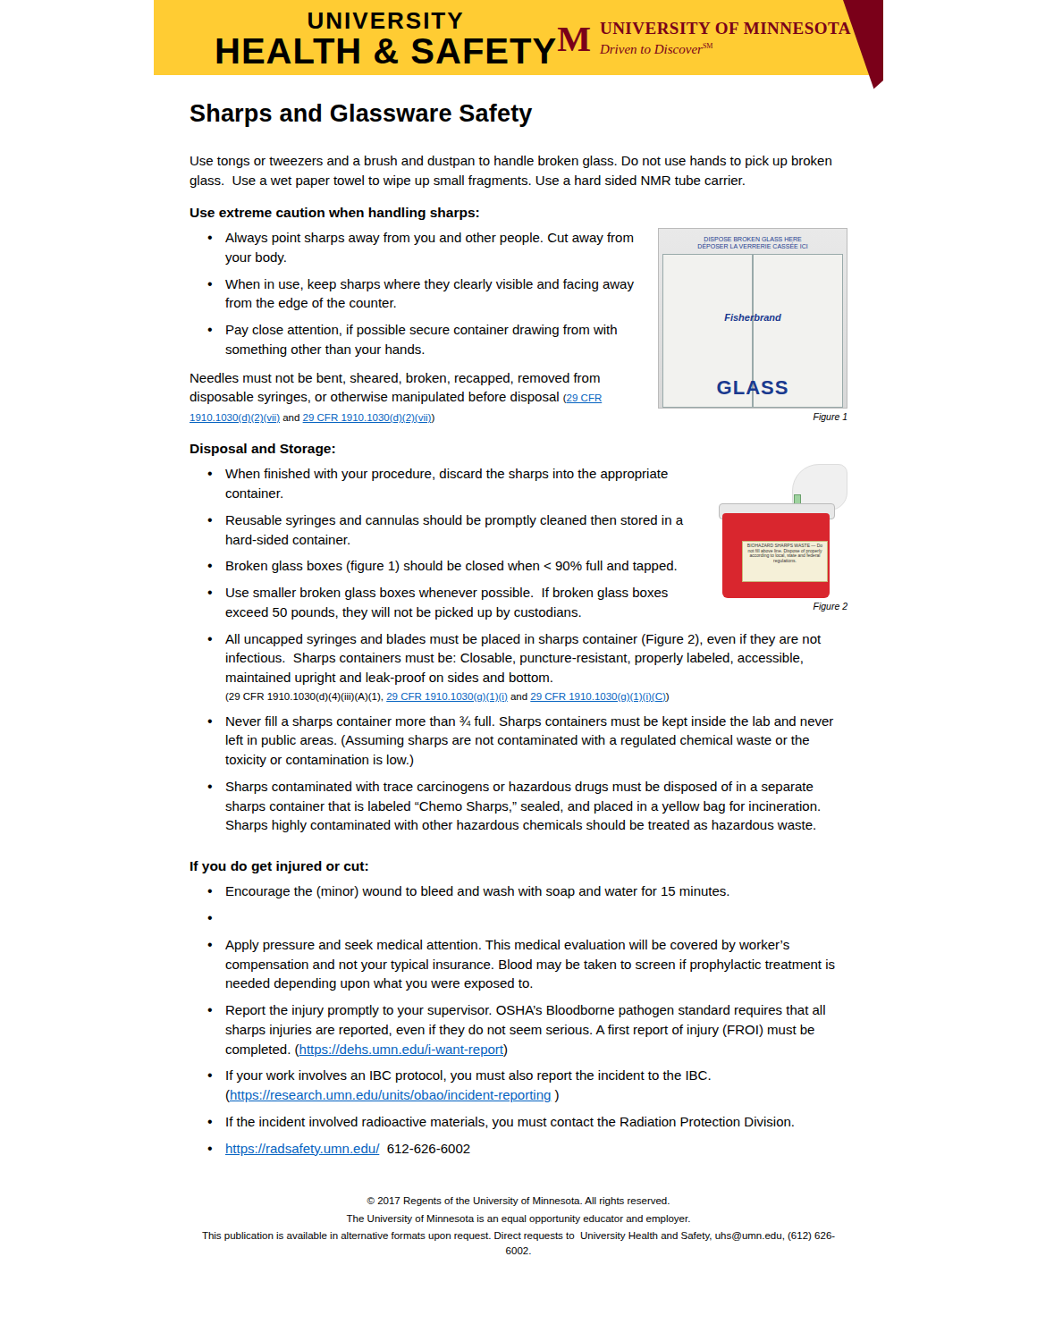UNIVERSITY
HEALTH & SAFETY
M UNIVERSITY OF MINNESOTA
Driven to DiscoverSM
Sharps and Glassware Safety
Use tongs or tweezers and a brush and dustpan to handle broken glass. Do not use hands to pick up broken glass. Use a wet paper towel to wipe up small fragments. Use a hard sided NMR tube carrier.
Use extreme caution when handling sharps:
DISPOSE BROKEN GLASS HERE
DÉPOSER LA VERRERIE CASSÉE ICI
Fisherbrand
GLASS
Figure 1
Always point sharps away from you and other people. Cut away from your body.
When in use, keep sharps where they clearly visible and facing away from the edge of the counter.
Pay close attention, if possible secure container drawing from with something other than your hands.
Needles must not be bent, sheared, broken, recapped, removed from disposable syringes, or otherwise manipulated before disposal (29 CFR 1910.1030(d)(2)(vii) and 29 CFR 1910.1030(d)(2)(vii))
Disposal and Storage:
BIOHAZARD SHARPS WASTE — Do not fill above line. Dispose of properly according to local, state and federal regulations.
Figure 2
When finished with your procedure, discard the sharps into the appropriate container.
Reusable syringes and cannulas should be promptly cleaned then stored in a hard-sided container.
Broken glass boxes (figure 1) should be closed when < 90% full and tapped.
Use smaller broken glass boxes whenever possible. If broken glass boxes exceed 50 pounds, they will not be picked up by custodians.
All uncapped syringes and blades must be placed in sharps container (Figure 2), even if they are not infectious. Sharps containers must be: Closable, puncture-resistant, properly labeled, accessible, maintained upright and leak-proof on sides and bottom. (29 CFR 1910.1030(d)(4)(iii)(A)(1), 29 CFR 1910.1030(g)(1)(i) and 29 CFR 1910.1030(g)(1)(i)(C))
Never fill a sharps container more than ¾ full. Sharps containers must be kept inside the lab and never left in public areas. (Assuming sharps are not contaminated with a regulated chemical waste or the toxicity or contamination is low.)
Sharps contaminated with trace carcinogens or hazardous drugs must be disposed of in a separate sharps container that is labeled “Chemo Sharps,” sealed, and placed in a yellow bag for incineration. Sharps highly contaminated with other hazardous chemicals should be treated as hazardous waste.
If you do get injured or cut:
Encourage the (minor) wound to bleed and wash with soap and water for 15 minutes.
Apply pressure and seek medical attention. This medical evaluation will be covered by worker’s compensation and not your typical insurance. Blood may be taken to screen if prophylactic treatment is needed depending upon what you were exposed to.
Report the injury promptly to your supervisor. OSHA’s Bloodborne pathogen standard requires that all sharps injuries are reported, even if they do not seem serious. A first report of injury (FROI) must be completed. (https://dehs.umn.edu/i-want-report)
If your work involves an IBC protocol, you must also report the incident to the IBC. (https://research.umn.edu/units/obao/incident-reporting )
If the incident involved radioactive materials, you must contact the Radiation Protection Division.
https://radsafety.umn.edu/ 612-626-6002
© 2017 Regents of the University of Minnesota. All rights reserved.
The University of Minnesota is an equal opportunity educator and employer.
This publication is available in alternative formats upon request. Direct requests to University Health and Safety, uhs@umn.edu, (612) 626-6002.